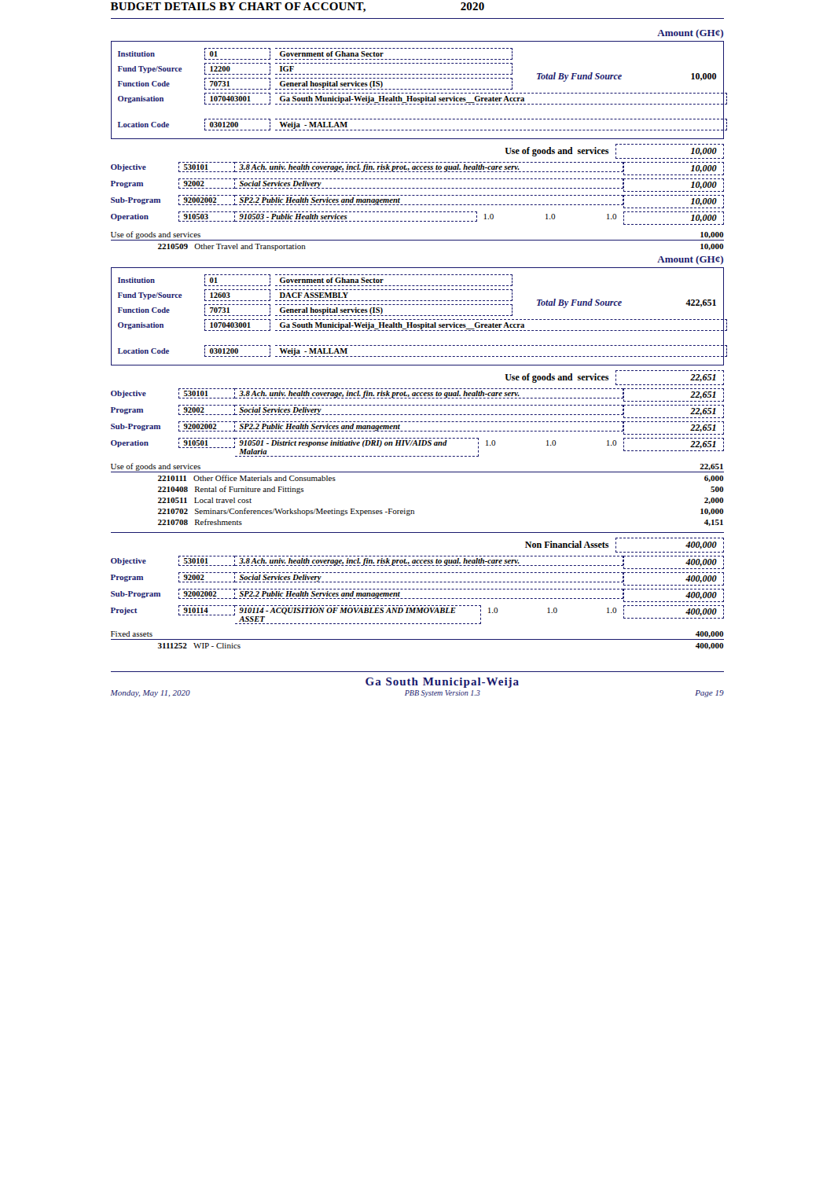BUDGET DETAILS BY CHART OF ACCOUNT,2020
Amount (GH¢)
| Institution | 01 | Government of Ghana Sector | | |
| Fund Type/Source | 12200 | IGF | Total By Fund Source | 10,000 |
| Function Code | 70731 | General hospital services (IS) |
| Organisation | 1070403001 | Ga South Municipal-Weija_Health_Hospital services__Greater Accra |
| Location Code | 0301200 | Weija - MALLAM |
Use of goods and services 10,000
Objective 530101 3.8 Ach. univ. health coverage, incl. fin. risk prot., access to qual. health-care serv. 10,000
Program 92002 Social Services Delivery 10,000
Sub-Program 92002002 SP2.2 Public Health Services and management 10,000
Operation 910503 910503 - Public Health services 1.01.01.0 10,000
Use of goods and services 10,000
2210509 Other Travel and Transportation 10,000
Amount (GH¢)
| Institution | 01 | Government of Ghana Sector | | |
| Fund Type/Source | 12603 | DACF ASSEMBLY | Total By Fund Source | 422,651 |
| Function Code | 70731 | General hospital services (IS) |
| Organisation | 1070403001 | Ga South Municipal-Weija_Health_Hospital services__Greater Accra |
| Location Code | 0301200 | Weija - MALLAM |
Use of goods and services 22,651
Objective 530101 3.8 Ach. univ. health coverage, incl. fin. risk prot., access to qual. health-care serv. 22,651
Program 92002 Social Services Delivery 22,651
Sub-Program 92002002 SP2.2 Public Health Services and management 22,651
Operation 910501 910501 - District response initiative (DRI) on HIV/AIDS and Malaria 1.01.01.0 22,651
Use of goods and services 22,651
2210111 Other Office Materials and Consumables 6,000
2210408 Rental of Furniture and Fittings 500
2210511 Local travel cost 2,000
2210702 Seminars/Conferences/Workshops/Meetings Expenses -Foreign 10,000
2210708 Refreshments 4,151
Non Financial Assets 400,000
Objective 530101 3.8 Ach. univ. health coverage, incl. fin. risk prot., access to qual. health-care serv. 400,000
Program 92002 Social Services Delivery 400,000
Sub-Program 92002002 SP2.2 Public Health Services and management 400,000
Project 910114 910114 - ACQUISITION OF MOVABLES AND IMMOVABLE ASSET 1.01.01.0 400,000
Fixed assets 400,000
3111252 WIP - Clinics 400,000
Monday, May 11, 2020
Ga South Municipal-Weija
PBB System Version 1.3
Page 19